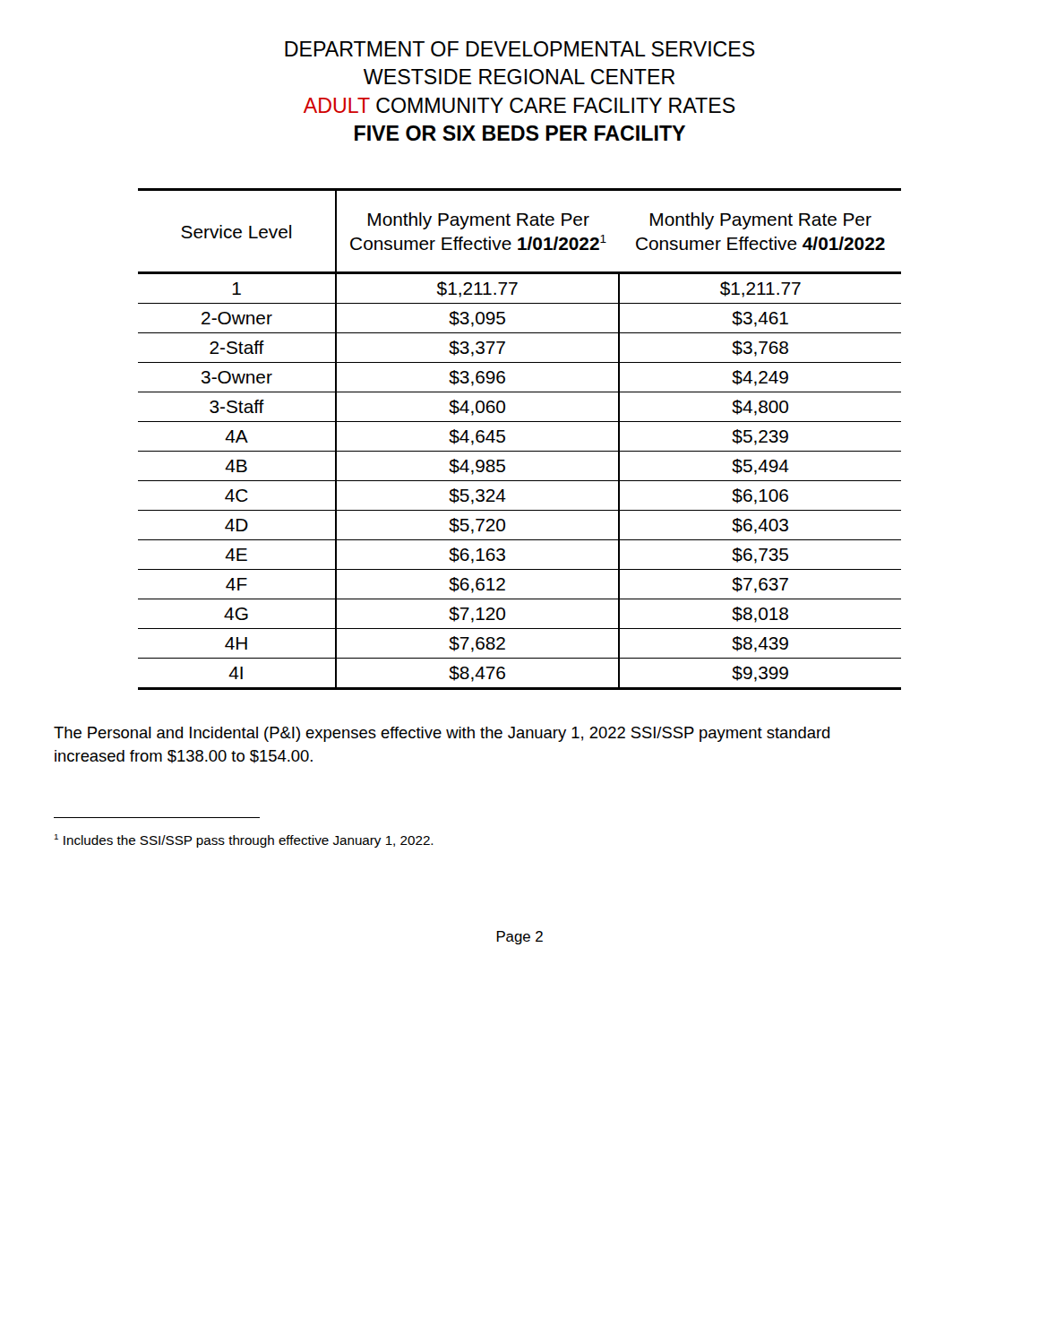DEPARTMENT OF DEVELOPMENTAL SERVICES
WESTSIDE REGIONAL CENTER
ADULT COMMUNITY CARE FACILITY RATES
FIVE OR SIX BEDS PER FACILITY
| Service Level | Monthly Payment Rate Per Consumer Effective 1/01/2022 1 | Monthly Payment Rate Per Consumer Effective 4/01/2022 |
| --- | --- | --- |
| 1 | $1,211.77 | $1,211.77 |
| 2-Owner | $3,095 | $3,461 |
| 2-Staff | $3,377 | $3,768 |
| 3-Owner | $3,696 | $4,249 |
| 3-Staff | $4,060 | $4,800 |
| 4A | $4,645 | $5,239 |
| 4B | $4,985 | $5,494 |
| 4C | $5,324 | $6,106 |
| 4D | $5,720 | $6,403 |
| 4E | $6,163 | $6,735 |
| 4F | $6,612 | $7,637 |
| 4G | $7,120 | $8,018 |
| 4H | $7,682 | $8,439 |
| 4I | $8,476 | $9,399 |
The Personal and Incidental (P&I) expenses effective with the January 1, 2022 SSI/SSP payment standard increased from $138.00 to $154.00.
1 Includes the SSI/SSP pass through effective January 1, 2022.
Page 2